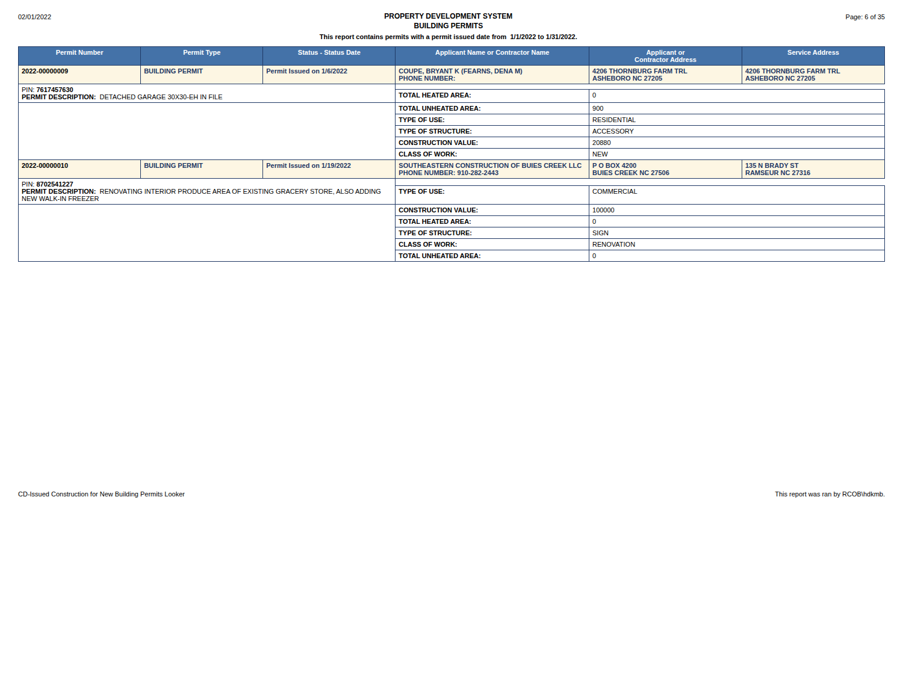02/01/2022
PROPERTY DEVELOPMENT SYSTEM
BUILDING PERMITS
This report contains permits with a permit issued date from 1/1/2022 to 1/31/2022.
Page: 6 of 35
| Permit Number | Permit Type | Status - Status Date | Applicant Name or Contractor Name | Applicant or Contractor Address | Service Address |
| --- | --- | --- | --- | --- | --- |
| 2022-00000009 | BUILDING PERMIT | Permit Issued on 1/6/2022 | COUPE, BRYANT K (FEARNS, DENA M) PHONE NUMBER: | 4206 THORNBURG FARM TRL ASHEBORO NC 27205 | 4206 THORNBURG FARM TRL ASHEBORO NC 27205 |
| PIN: 7617457630 PERMIT DESCRIPTION: DETACHED GARAGE 30X30-EH IN FILE | |
| TOTAL HEATED AREA: | 0 |
| | TOTAL UNHEATED AREA: | 900 |
| TYPE OF USE: | RESIDENTIAL |
| TYPE OF STRUCTURE: | ACCESSORY |
| CONSTRUCTION VALUE: | 20880 |
| CLASS OF WORK: | NEW |
| 2022-00000010 | BUILDING PERMIT | Permit Issued on 1/19/2022 | SOUTHEASTERN CONSTRUCTION OF BUIES CREEK LLC PHONE NUMBER: 910-282-2443 | P O BOX 4200 BUIES CREEK NC 27506 | 135 N BRADY ST RAMSEUR NC 27316 |
| PIN: 8702541227 PERMIT DESCRIPTION: RENOVATING INTERIOR PRODUCE AREA OF EXISTING GRACERY STORE, ALSO ADDING NEW WALK-IN FREEZER | |
| TYPE OF USE: | COMMERCIAL |
| | CONSTRUCTION VALUE: | 100000 |
| TOTAL HEATED AREA: | 0 |
| TYPE OF STRUCTURE: | SIGN |
| CLASS OF WORK: | RENOVATION |
| TOTAL UNHEATED AREA: | 0 |
CD-Issued Construction for New Building Permits Looker
This report was ran by RCOB\hdkmb.